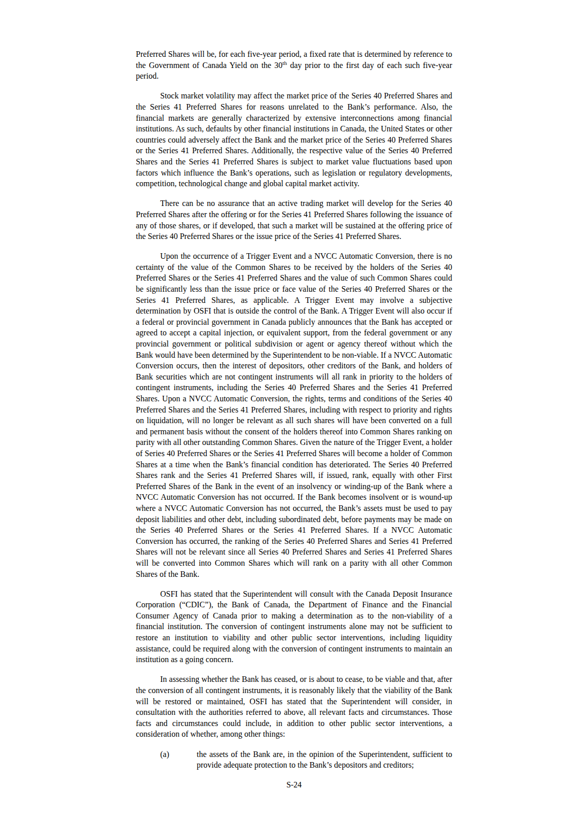Preferred Shares will be, for each five-year period, a fixed rate that is determined by reference to the Government of Canada Yield on the 30th day prior to the first day of each such five-year period.
Stock market volatility may affect the market price of the Series 40 Preferred Shares and the Series 41 Preferred Shares for reasons unrelated to the Bank’s performance. Also, the financial markets are generally characterized by extensive interconnections among financial institutions. As such, defaults by other financial institutions in Canada, the United States or other countries could adversely affect the Bank and the market price of the Series 40 Preferred Shares or the Series 41 Preferred Shares. Additionally, the respective value of the Series 40 Preferred Shares and the Series 41 Preferred Shares is subject to market value fluctuations based upon factors which influence the Bank’s operations, such as legislation or regulatory developments, competition, technological change and global capital market activity.
There can be no assurance that an active trading market will develop for the Series 40 Preferred Shares after the offering or for the Series 41 Preferred Shares following the issuance of any of those shares, or if developed, that such a market will be sustained at the offering price of the Series 40 Preferred Shares or the issue price of the Series 41 Preferred Shares.
Upon the occurrence of a Trigger Event and a NVCC Automatic Conversion, there is no certainty of the value of the Common Shares to be received by the holders of the Series 40 Preferred Shares or the Series 41 Preferred Shares and the value of such Common Shares could be significantly less than the issue price or face value of the Series 40 Preferred Shares or the Series 41 Preferred Shares, as applicable. A Trigger Event may involve a subjective determination by OSFI that is outside the control of the Bank. A Trigger Event will also occur if a federal or provincial government in Canada publicly announces that the Bank has accepted or agreed to accept a capital injection, or equivalent support, from the federal government or any provincial government or political subdivision or agent or agency thereof without which the Bank would have been determined by the Superintendent to be non-viable. If a NVCC Automatic Conversion occurs, then the interest of depositors, other creditors of the Bank, and holders of Bank securities which are not contingent instruments will all rank in priority to the holders of contingent instruments, including the Series 40 Preferred Shares and the Series 41 Preferred Shares. Upon a NVCC Automatic Conversion, the rights, terms and conditions of the Series 40 Preferred Shares and the Series 41 Preferred Shares, including with respect to priority and rights on liquidation, will no longer be relevant as all such shares will have been converted on a full and permanent basis without the consent of the holders thereof into Common Shares ranking on parity with all other outstanding Common Shares. Given the nature of the Trigger Event, a holder of Series 40 Preferred Shares or the Series 41 Preferred Shares will become a holder of Common Shares at a time when the Bank’s financial condition has deteriorated. The Series 40 Preferred Shares rank and the Series 41 Preferred Shares will, if issued, rank, equally with other First Preferred Shares of the Bank in the event of an insolvency or winding-up of the Bank where a NVCC Automatic Conversion has not occurred. If the Bank becomes insolvent or is wound-up where a NVCC Automatic Conversion has not occurred, the Bank’s assets must be used to pay deposit liabilities and other debt, including subordinated debt, before payments may be made on the Series 40 Preferred Shares or the Series 41 Preferred Shares. If a NVCC Automatic Conversion has occurred, the ranking of the Series 40 Preferred Shares and Series 41 Preferred Shares will not be relevant since all Series 40 Preferred Shares and Series 41 Preferred Shares will be converted into Common Shares which will rank on a parity with all other Common Shares of the Bank.
OSFI has stated that the Superintendent will consult with the Canada Deposit Insurance Corporation (“CDIC”), the Bank of Canada, the Department of Finance and the Financial Consumer Agency of Canada prior to making a determination as to the non-viability of a financial institution. The conversion of contingent instruments alone may not be sufficient to restore an institution to viability and other public sector interventions, including liquidity assistance, could be required along with the conversion of contingent instruments to maintain an institution as a going concern.
In assessing whether the Bank has ceased, or is about to cease, to be viable and that, after the conversion of all contingent instruments, it is reasonably likely that the viability of the Bank will be restored or maintained, OSFI has stated that the Superintendent will consider, in consultation with the authorities referred to above, all relevant facts and circumstances. Those facts and circumstances could include, in addition to other public sector interventions, a consideration of whether, among other things:
(a)
the assets of the Bank are, in the opinion of the Superintendent, sufficient to provide adequate protection to the Bank’s depositors and creditors;
S-24